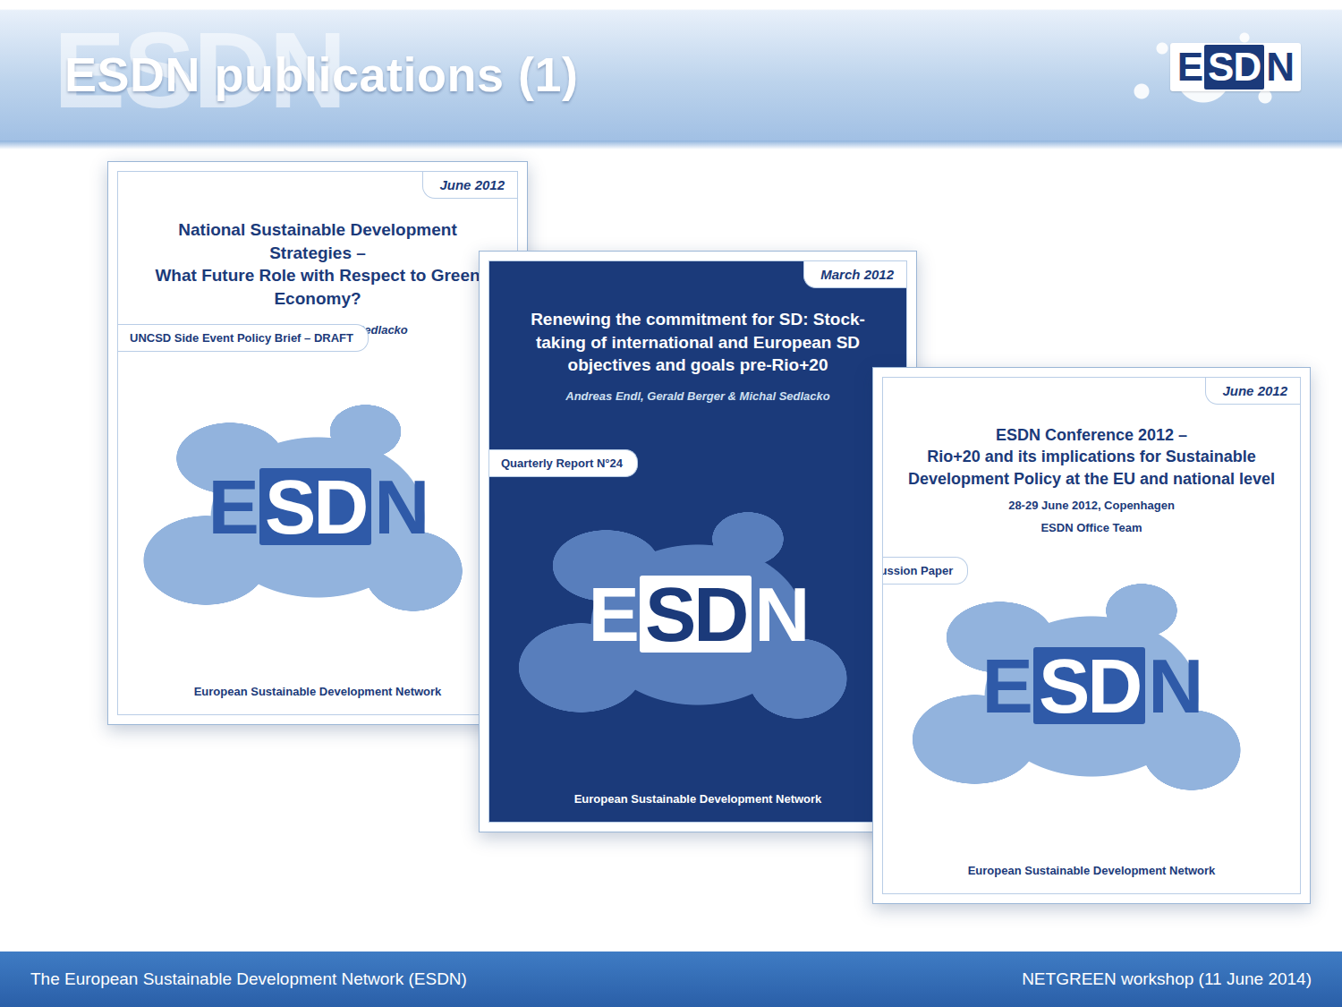ESDN
ESDN publications (1)
ESDN
June 2012
National Sustainable Development Strategies –
What Future Role with Respect to Green Economy?
Andreas Endl & Michal Sedlacko
UNCSD Side Event Policy Brief – DRAFT
ESDN
European Sustainable Development Network
March 2012
Renewing the commitment for SD: Stock-taking of international and European SD objectives and goals pre-Rio+20
Andreas Endl, Gerald Berger & Michal Sedlacko
Quarterly Report N°24
ESDN
European Sustainable Development Network
June 2012
ESDN Conference 2012 –
Rio+20 and its implications for Sustainable Development Policy at the EU and national level
28-29 June 2012, Copenhagen
ESDN Office Team
Conference Discussion Paper
ESDN
European Sustainable Development Network
The European Sustainable Development Network (ESDN)
NETGREEN workshop (11 June 2014)